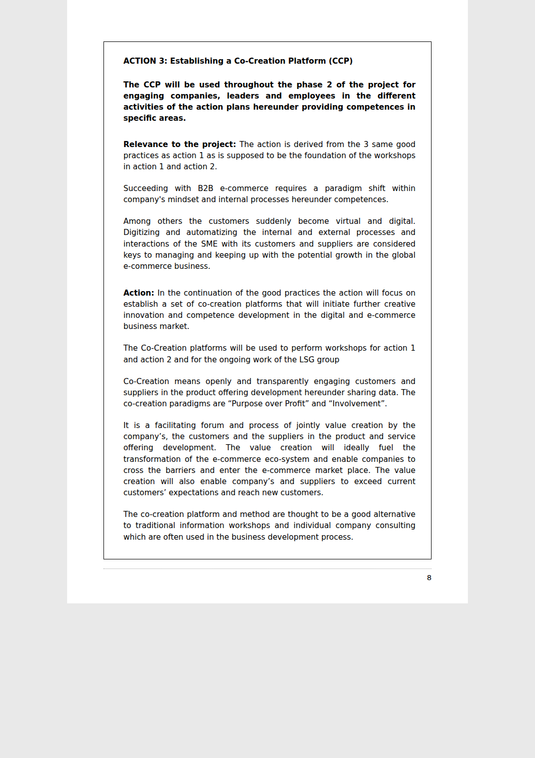ACTION 3: Establishing a Co-Creation Platform (CCP)
The CCP will be used throughout the phase 2 of the project for engaging companies, leaders and employees in the different activities of the action plans hereunder providing competences in specific areas.
Relevance to the project: The action is derived from the 3 same good practices as action 1 as is supposed to be the foundation of the workshops in action 1 and action 2.
Succeeding with B2B e-commerce requires a paradigm shift within company's mindset and internal processes hereunder competences.
Among others the customers suddenly become virtual and digital. Digitizing and automatizing the internal and external processes and interactions of the SME with its customers and suppliers are considered keys to managing and keeping up with the potential growth in the global e-commerce business.
Action: In the continuation of the good practices the action will focus on establish a set of co-creation platforms that will initiate further creative innovation and competence development in the digital and e-commerce business market.
The Co-Creation platforms will be used to perform workshops for action 1 and action 2 and for the ongoing work of the LSG group
Co-Creation means openly and transparently engaging customers and suppliers in the product offering development hereunder sharing data. The co-creation paradigms are “Purpose over Profit” and “Involvement”.
It is a facilitating forum and process of jointly value creation by the company’s, the customers and the suppliers in the product and service offering development. The value creation will ideally fuel the transformation of the e-commerce eco-system and enable companies to cross the barriers and enter the e-commerce market place. The value creation will also enable company’s and suppliers to exceed current customers’ expectations and reach new customers.
The co-creation platform and method are thought to be a good alternative to traditional information workshops and individual company consulting which are often used in the business development process.
8